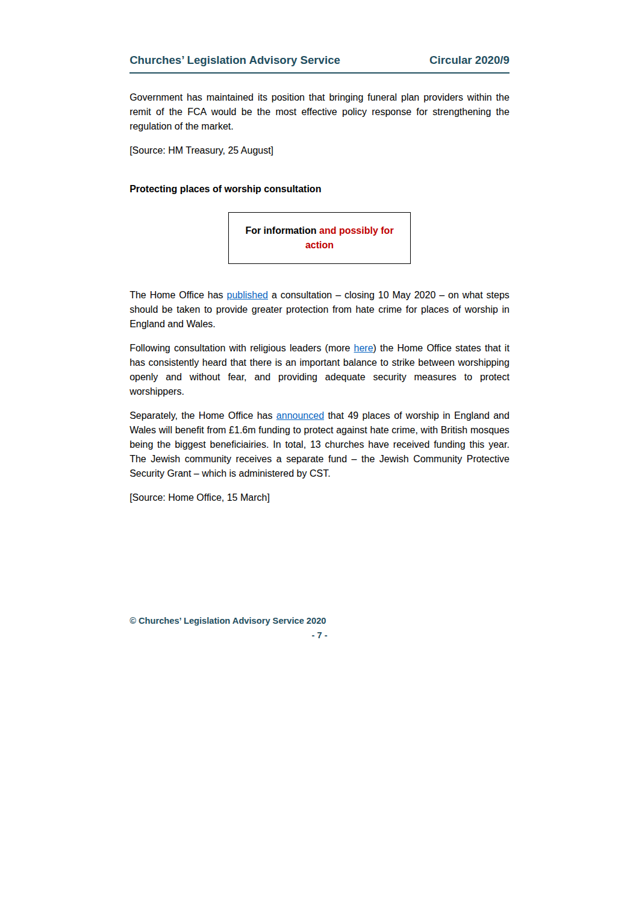Churches’ Legislation Advisory Service
Circular 2020/9
Government has maintained its position that bringing funeral plan providers within the remit of the FCA would be the most effective policy response for strengthening the regulation of the market.
[Source: HM Treasury, 25 August]
Protecting places of worship consultation
For information and possibly for action
The Home Office has published a consultation – closing 10 May 2020 – on what steps should be taken to provide greater protection from hate crime for places of worship in England and Wales.
Following consultation with religious leaders (more here) the Home Office states that it has consistently heard that there is an important balance to strike between worshipping openly and without fear, and providing adequate security measures to protect worshippers.
Separately, the Home Office has announced that 49 places of worship in England and Wales will benefit from £1.6m funding to protect against hate crime, with British mosques being the biggest beneficiairies. In total, 13 churches have received funding this year. The Jewish community receives a separate fund – the Jewish Community Protective Security Grant – which is administered by CST.
[Source: Home Office, 15 March]
© Churches’ Legislation Advisory Service 2020
- 7 -